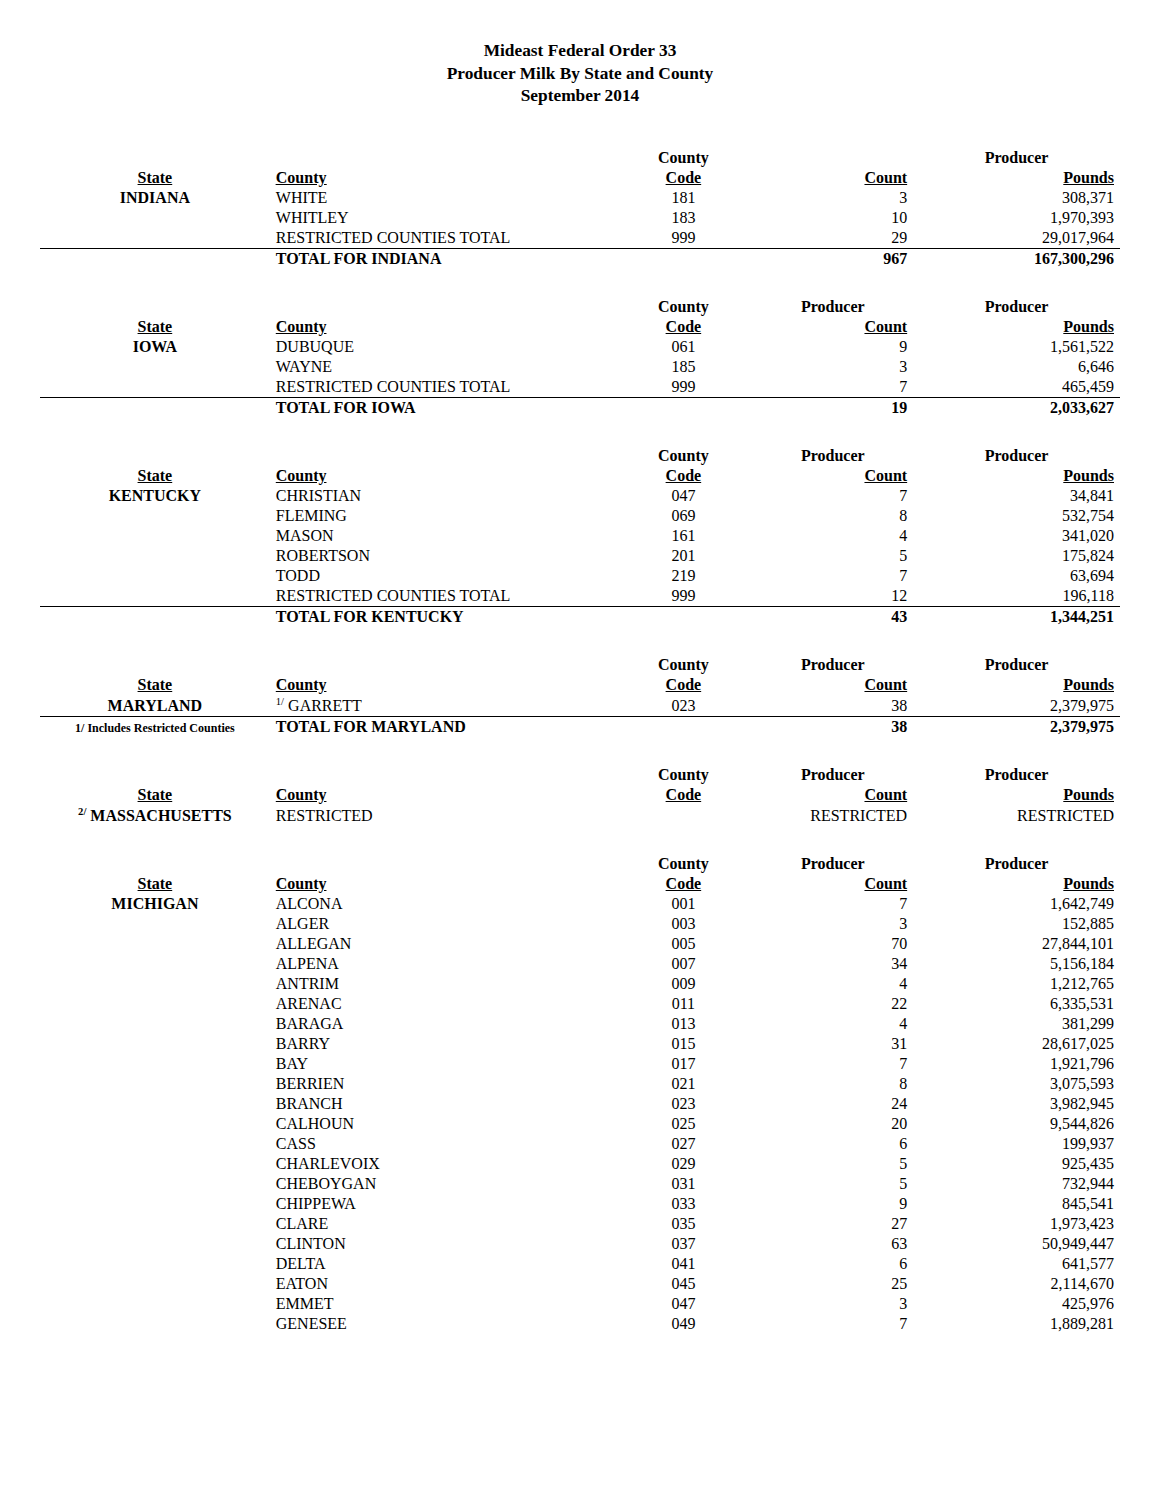Mideast Federal Order 33
Producer Milk By State and County
September 2014
| | | County | | Producer |
| State | County | Code | Count | Pounds |
| INDIANA | WHITE | 181 | 3 | 308,371 |
| | WHITLEY | 183 | 10 | 1,970,393 |
| | RESTRICTED COUNTIES TOTAL | 999 | 29 | 29,017,964 |
| | TOTAL FOR INDIANA | | 967 | 167,300,296 |
| | | County | Producer | Producer |
| State | County | Code | Count | Pounds |
| IOWA | DUBUQUE | 061 | 9 | 1,561,522 |
| | WAYNE | 185 | 3 | 6,646 |
| | RESTRICTED COUNTIES TOTAL | 999 | 7 | 465,459 |
| | TOTAL FOR IOWA | | 19 | 2,033,627 |
| | | County | Producer | Producer |
| State | County | Code | Count | Pounds |
| KENTUCKY | CHRISTIAN | 047 | 7 | 34,841 |
| | FLEMING | 069 | 8 | 532,754 |
| | MASON | 161 | 4 | 341,020 |
| | ROBERTSON | 201 | 5 | 175,824 |
| | TODD | 219 | 7 | 63,694 |
| | RESTRICTED COUNTIES TOTAL | 999 | 12 | 196,118 |
| | TOTAL FOR KENTUCKY | | 43 | 1,344,251 |
| | | County | Producer | Producer |
| State | County | Code | Count | Pounds |
| MARYLAND | 1/ GARRETT | 023 | 38 | 2,379,975 |
| 1/ Includes Restricted Counties | TOTAL FOR MARYLAND | | 38 | 2,379,975 |
| | | County | Producer | Producer |
| State | County | Code | Count | Pounds |
| 2/ MASSACHUSETTS | RESTRICTED | | RESTRICTED | RESTRICTED |
| | | County | Producer | Producer |
| State | County | Code | Count | Pounds |
| MICHIGAN | ALCONA | 001 | 7 | 1,642,749 |
| | ALGER | 003 | 3 | 152,885 |
| | ALLEGAN | 005 | 70 | 27,844,101 |
| | ALPENA | 007 | 34 | 5,156,184 |
| | ANTRIM | 009 | 4 | 1,212,765 |
| | ARENAC | 011 | 22 | 6,335,531 |
| | BARAGA | 013 | 4 | 381,299 |
| | BARRY | 015 | 31 | 28,617,025 |
| | BAY | 017 | 7 | 1,921,796 |
| | BERRIEN | 021 | 8 | 3,075,593 |
| | BRANCH | 023 | 24 | 3,982,945 |
| | CALHOUN | 025 | 20 | 9,544,826 |
| | CASS | 027 | 6 | 199,937 |
| | CHARLEVOIX | 029 | 5 | 925,435 |
| | CHEBOYGAN | 031 | 5 | 732,944 |
| | CHIPPEWA | 033 | 9 | 845,541 |
| | CLARE | 035 | 27 | 1,973,423 |
| | CLINTON | 037 | 63 | 50,949,447 |
| | DELTA | 041 | 6 | 641,577 |
| | EATON | 045 | 25 | 2,114,670 |
| | EMMET | 047 | 3 | 425,976 |
| | GENESEE | 049 | 7 | 1,889,281 |